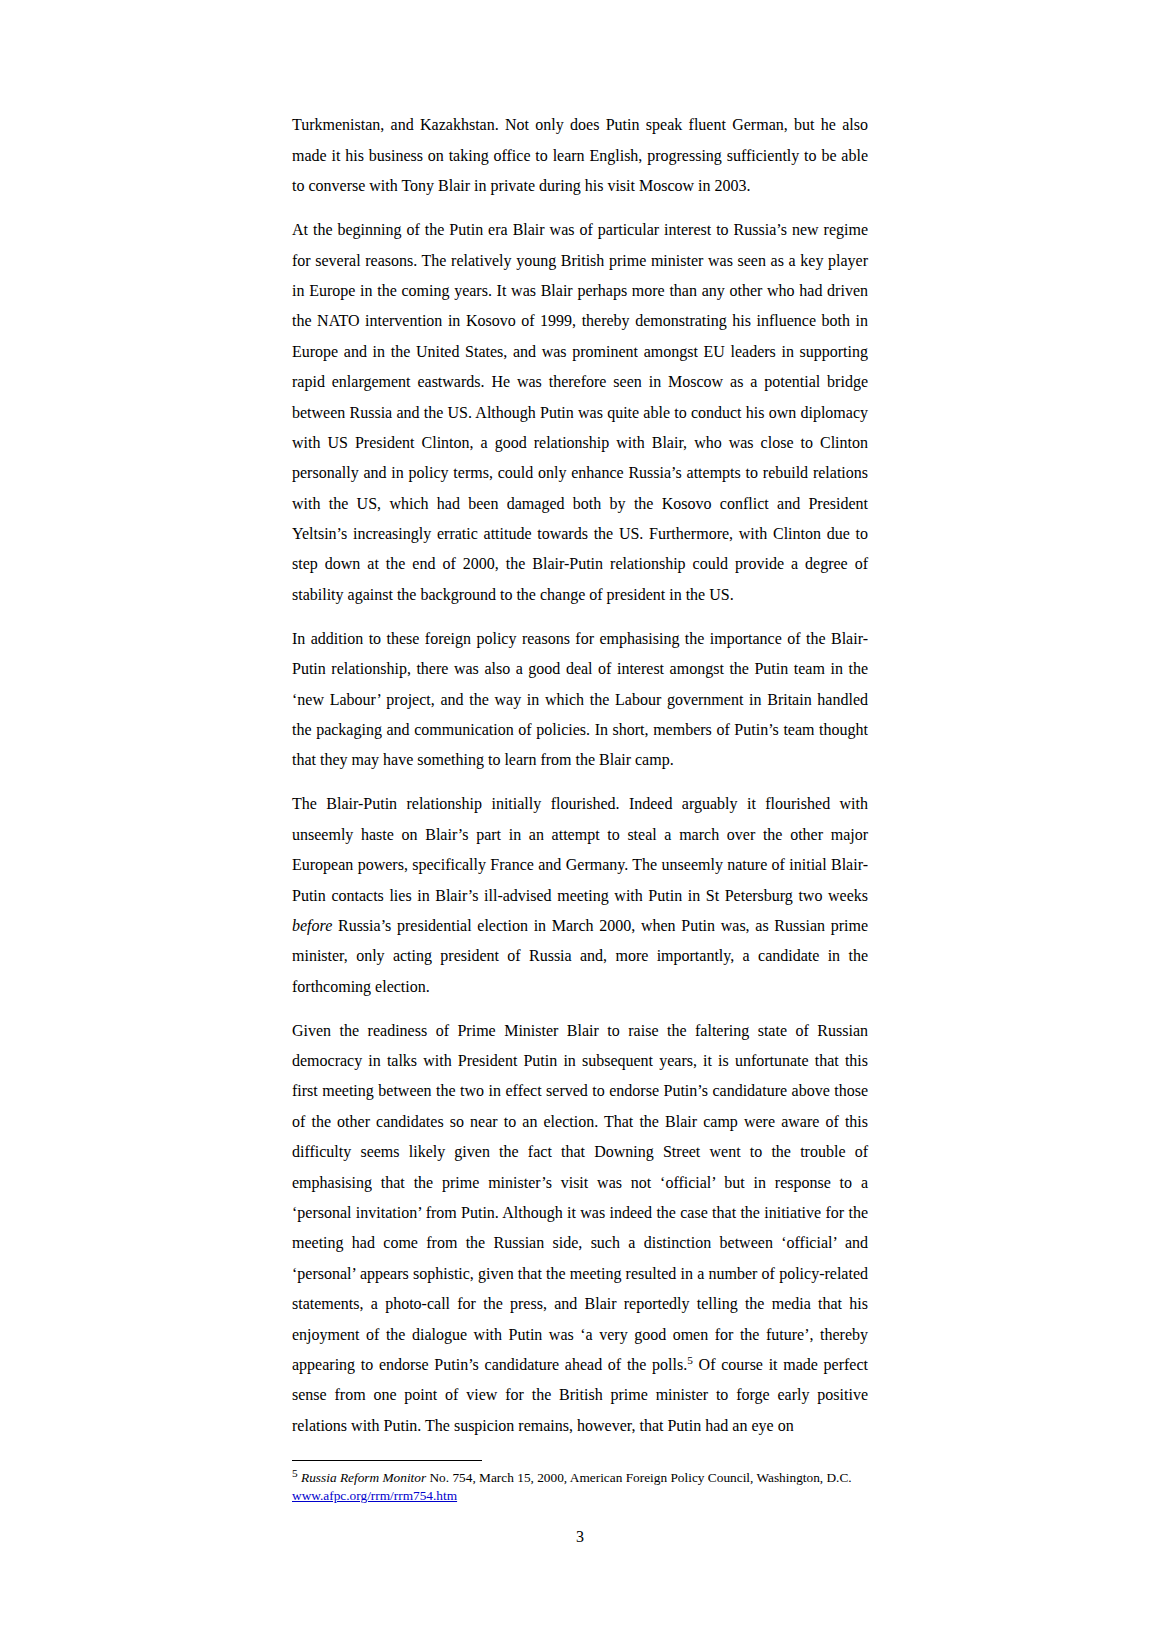Turkmenistan, and Kazakhstan. Not only does Putin speak fluent German, but he also made it his business on taking office to learn English, progressing sufficiently to be able to converse with Tony Blair in private during his visit Moscow in 2003.
At the beginning of the Putin era Blair was of particular interest to Russia’s new regime for several reasons. The relatively young British prime minister was seen as a key player in Europe in the coming years. It was Blair perhaps more than any other who had driven the NATO intervention in Kosovo of 1999, thereby demonstrating his influence both in Europe and in the United States, and was prominent amongst EU leaders in supporting rapid enlargement eastwards. He was therefore seen in Moscow as a potential bridge between Russia and the US. Although Putin was quite able to conduct his own diplomacy with US President Clinton, a good relationship with Blair, who was close to Clinton personally and in policy terms, could only enhance Russia’s attempts to rebuild relations with the US, which had been damaged both by the Kosovo conflict and President Yeltsin’s increasingly erratic attitude towards the US. Furthermore, with Clinton due to step down at the end of 2000, the Blair-Putin relationship could provide a degree of stability against the background to the change of president in the US.
In addition to these foreign policy reasons for emphasising the importance of the Blair-Putin relationship, there was also a good deal of interest amongst the Putin team in the ‘new Labour’ project, and the way in which the Labour government in Britain handled the packaging and communication of policies. In short, members of Putin’s team thought that they may have something to learn from the Blair camp.
The Blair-Putin relationship initially flourished. Indeed arguably it flourished with unseemly haste on Blair’s part in an attempt to steal a march over the other major European powers, specifically France and Germany. The unseemly nature of initial Blair-Putin contacts lies in Blair’s ill-advised meeting with Putin in St Petersburg two weeks before Russia’s presidential election in March 2000, when Putin was, as Russian prime minister, only acting president of Russia and, more importantly, a candidate in the forthcoming election.
Given the readiness of Prime Minister Blair to raise the faltering state of Russian democracy in talks with President Putin in subsequent years, it is unfortunate that this first meeting between the two in effect served to endorse Putin’s candidature above those of the other candidates so near to an election. That the Blair camp were aware of this difficulty seems likely given the fact that Downing Street went to the trouble of emphasising that the prime minister’s visit was not ‘official’ but in response to a ‘personal invitation’ from Putin. Although it was indeed the case that the initiative for the meeting had come from the Russian side, such a distinction between ‘official’ and ‘personal’ appears sophistic, given that the meeting resulted in a number of policy-related statements, a photo-call for the press, and Blair reportedly telling the media that his enjoyment of the dialogue with Putin was ‘a very good omen for the future’, thereby appearing to endorse Putin’s candidature ahead of the polls.5 Of course it made perfect sense from one point of view for the British prime minister to forge early positive relations with Putin. The suspicion remains, however, that Putin had an eye on
5 Russia Reform Monitor No. 754, March 15, 2000, American Foreign Policy Council, Washington, D.C. www.afpc.org/rrm/rrm754.htm
3